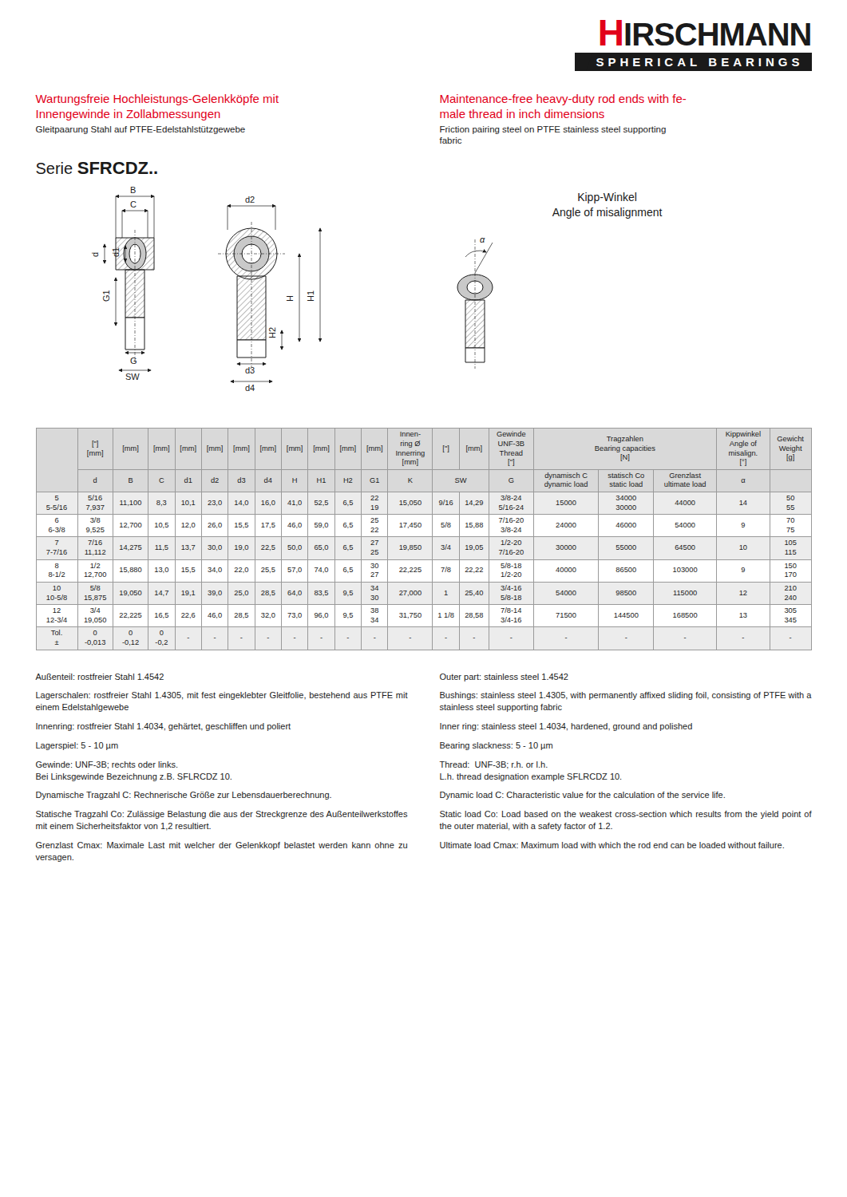HIRSCHMANN
SPHERICAL BEARINGS
Wartungsfreie Hochleistungs-Gelenkköpfe mit
Innengewinde in Zollabmessungen
Gleitpaarung Stahl auf PTFE-Edelstahlstützgewebe
Maintenance-free heavy-duty rod ends with fe-
male thread in inch dimensions
Friction pairing steel on PTFE stainless steel supporting
fabric
Serie SFRCDZ..
B C d d1 G1 G SW d2 H H1 H2 d3 d4
Kipp-Winkel
Angle of misalignment
α
| | ["] [mm] | [mm] | [mm] | [mm] | [mm] | [mm] | [mm] | [mm] | [mm] | [mm] | [mm] | Innen- ring Ø Innerring [mm] | ["] | [mm] | Gewinde UNF-3B Thread ["] | Tragzahlen Bearing capacities [N] | Kippwinkel Angle of misalign. [°] | Gewicht Weight [g] |
| --- | --- | --- | --- | --- | --- | --- | --- | --- | --- | --- | --- | --- | --- | --- | --- | --- | --- | --- |
| d | B | C | d1 | d2 | d3 | d4 | H | H1 | H2 | G1 | K | SW | G | dynamisch C dynamic load | statisch Co static load | Grenzlast ultimate load | α | |
| 5 5-5/16 | 5/16 7,937 | 11,100 | 8,3 | 10,1 | 23,0 | 14,0 | 16,0 | 41,0 | 52,5 | 6,5 | 22 19 | 15,050 | 9/16 | 14,29 | 3/8-24 5/16-24 | 15000 | 34000 30000 | 44000 | 14 | 50 55 |
| 6 6-3/8 | 3/8 9,525 | 12,700 | 10,5 | 12,0 | 26,0 | 15,5 | 17,5 | 46,0 | 59,0 | 6,5 | 25 22 | 17,450 | 5/8 | 15,88 | 7/16-20 3/8-24 | 24000 | 46000 | 54000 | 9 | 70 75 |
| 7 7-7/16 | 7/16 11,112 | 14,275 | 11,5 | 13,7 | 30,0 | 19,0 | 22,5 | 50,0 | 65,0 | 6,5 | 27 25 | 19,850 | 3/4 | 19,05 | 1/2-20 7/16-20 | 30000 | 55000 | 64500 | 10 | 105 115 |
| 8 8-1/2 | 1/2 12,700 | 15,880 | 13,0 | 15,5 | 34,0 | 22,0 | 25,5 | 57,0 | 74,0 | 6,5 | 30 27 | 22,225 | 7/8 | 22,22 | 5/8-18 1/2-20 | 40000 | 86500 | 103000 | 9 | 150 170 |
| 10 10-5/8 | 5/8 15,875 | 19,050 | 14,7 | 19,1 | 39,0 | 25,0 | 28,5 | 64,0 | 83,5 | 9,5 | 34 30 | 27,000 | 1 | 25,40 | 3/4-16 5/8-18 | 54000 | 98500 | 115000 | 12 | 210 240 |
| 12 12-3/4 | 3/4 19,050 | 22,225 | 16,5 | 22,6 | 46,0 | 28,5 | 32,0 | 73,0 | 96,0 | 9,5 | 38 34 | 31,750 | 1 1/8 | 28,58 | 7/8-14 3/4-16 | 71500 | 144500 | 168500 | 13 | 305 345 |
| Tol. ± | 0 -0,013 | 0 -0,12 | 0 -0,2 | - | - | - | - | - | - | - | - | - | - | - | - | - | - | - | - | - |
Außenteil: rostfreier Stahl 1.4542
Lagerschalen: rostfreier Stahl 1.4305, mit fest eingeklebter Gleitfolie, bestehend aus PTFE mit einem Edelstahlgewebe
Innenring: rostfreier Stahl 1.4034, gehärtet, geschliffen und poliert
Lagerspiel: 5 - 10 µm
Gewinde: UNF-3B; rechts oder links.
Bei Linksgewinde Bezeichnung z.B. SFLRCDZ 10.
Dynamische Tragzahl C: Rechnerische Größe zur Lebensdauerberechnung.
Statische Tragzahl Co: Zulässige Belastung die aus der Streckgrenze des Außenteilwerkstoffes mit einem Sicherheitsfaktor von 1,2 resultiert.
Grenzlast Cmax: Maximale Last mit welcher der Gelenkkopf belastet werden kann ohne zu versagen.
Outer part: stainless steel 1.4542
Bushings: stainless steel 1.4305, with permanently affixed sliding foil, consisting of PTFE with a stainless steel supporting fabric
Inner ring: stainless steel 1.4034, hardened, ground and polished
Bearing slackness: 5 - 10 µm
Thread: UNF-3B; r.h. or l.h.
L.h. thread designation example SFLRCDZ 10.
Dynamic load C: Characteristic value for the calculation of the service life.
Static load Co: Load based on the weakest cross-section which results from the yield point of the outer material, with a safety factor of 1.2.
Ultimate load Cmax: Maximum load with which the rod end can be loaded without failure.